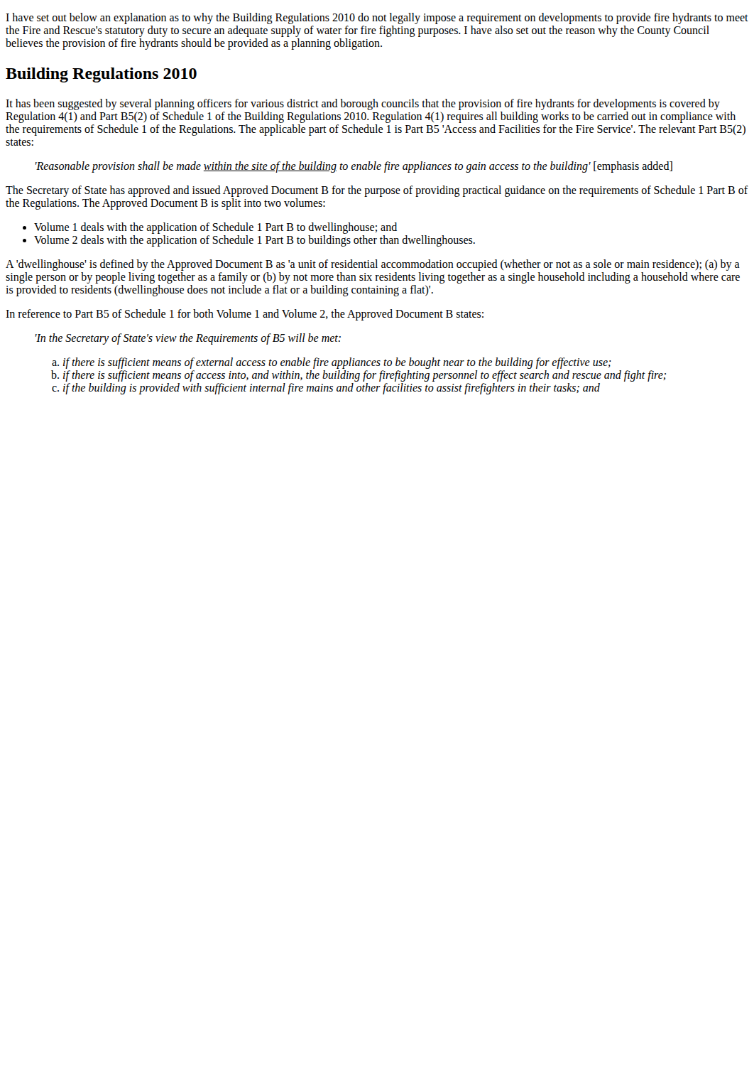I have set out below an explanation as to why the Building Regulations 2010 do not legally impose a requirement on developments to provide fire hydrants to meet the Fire and Rescue's statutory duty to secure an adequate supply of water for fire fighting purposes. I have also set out the reason why the County Council believes the provision of fire hydrants should be provided as a planning obligation.
Building Regulations 2010
It has been suggested by several planning officers for various district and borough councils that the provision of fire hydrants for developments is covered by Regulation 4(1) and Part B5(2) of Schedule 1 of the Building Regulations 2010. Regulation 4(1) requires all building works to be carried out in compliance with the requirements of Schedule 1 of the Regulations. The applicable part of Schedule 1 is Part B5 'Access and Facilities for the Fire Service'. The relevant Part B5(2) states:
'Reasonable provision shall be made within the site of the building to enable fire appliances to gain access to the building' [emphasis added]
The Secretary of State has approved and issued Approved Document B for the purpose of providing practical guidance on the requirements of Schedule 1 Part B of the Regulations. The Approved Document B is split into two volumes:
Volume 1 deals with the application of Schedule 1 Part B to dwellinghouse; and
Volume 2 deals with the application of Schedule 1 Part B to buildings other than dwellinghouses.
A 'dwellinghouse' is defined by the Approved Document B as 'a unit of residential accommodation occupied (whether or not as a sole or main residence); (a) by a single person or by people living together as a family or (b) by not more than six residents living together as a single household including a household where care is provided to residents (dwellinghouse does not include a flat or a building containing a flat)'.
In reference to Part B5 of Schedule 1 for both Volume 1 and Volume 2, the Approved Document B states:
'In the Secretary of State's view the Requirements of B5 will be met:
if there is sufficient means of external access to enable fire appliances to be bought near to the building for effective use;
if there is sufficient means of access into, and within, the building for firefighting personnel to effect search and rescue and fight fire;
if the building is provided with sufficient internal fire mains and other facilities to assist firefighters in their tasks; and